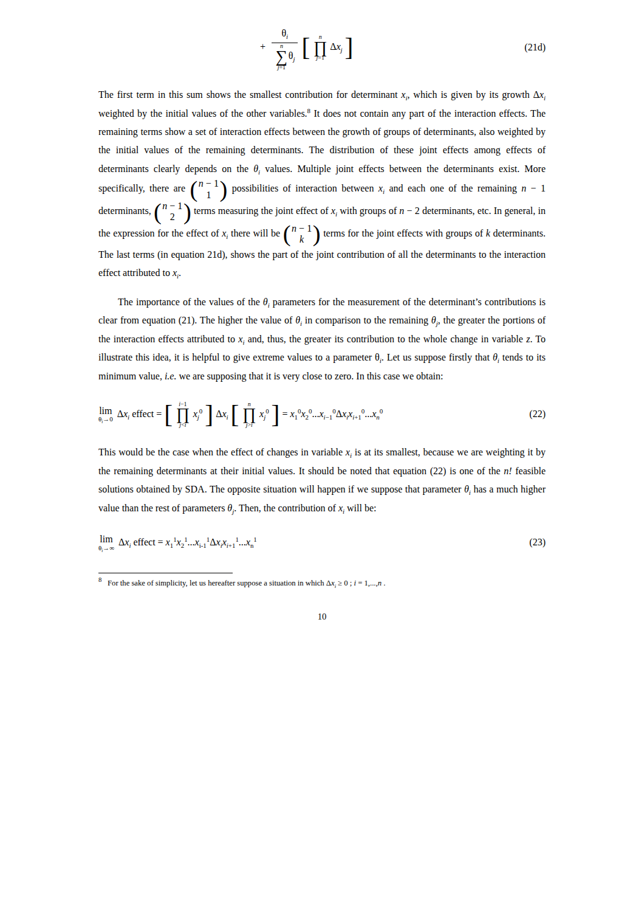+ θi n ∑ j=1 θj [ n ∏ j=1 Δxj ]
(21d)
The first term in this sum shows the smallest contribution for determinant xi, which is given by its growth Δxi weighted by the initial values of the other variables.8 It does not contain any part of the interaction effects. The remaining terms show a set of interaction effects between the growth of groups of determinants, also weighted by the initial values of the remaining determinants. The distribution of these joint effects among effects of determinants clearly depends on the θi values. Multiple joint effects between the determinants exist. More specifically, there are (n − 11) possibilities of interaction between xi and each one of the remaining n − 1 determinants, (n − 12) terms measuring the joint effect of xi with groups of n − 2 determinants, etc. In general, in the expression for the effect of xi there will be (n − 1 k) terms for the joint effects with groups of k determinants. The last terms (in equation 21d), shows the part of the joint contribution of all the determinants to the interaction effect attributed to xi.
The importance of the values of the θi parameters for the measurement of the determinant’s contributions is clear from equation (21). The higher the value of θi in comparison to the remaining θj, the greater the portions of the interaction effects attributed to xi and, thus, the greater its contribution to the whole change in variable z. To illustrate this idea, it is helpful to give extreme values to a parameter θi. Let us suppose firstly that θi tends to its minimum value, i.e. we are supposing that it is very close to zero. In this case we obtain:
lim θi→0 Δxi effect = [ i−1 ∏ j<i xj0 ] Δxi [ n ∏ j>i xj0 ] = x10x20...xi−10Δxixi+10...xn0
(22)
This would be the case when the effect of changes in variable xi is at its smallest, because we are weighting it by the remaining determinants at their initial values. It should be noted that equation (22) is one of the n! feasible solutions obtained by SDA. The opposite situation will happen if we suppose that parameter θi has a much higher value than the rest of parameters θj. Then, the contribution of xi will be:
lim θi→∞ Δxi effect = x11x21...xi-11Δxixi+11...xn1
(23)
8For the sake of simplicity, let us hereafter suppose a situation in which Δxi ≥ 0 ; i = 1,...,n .
10